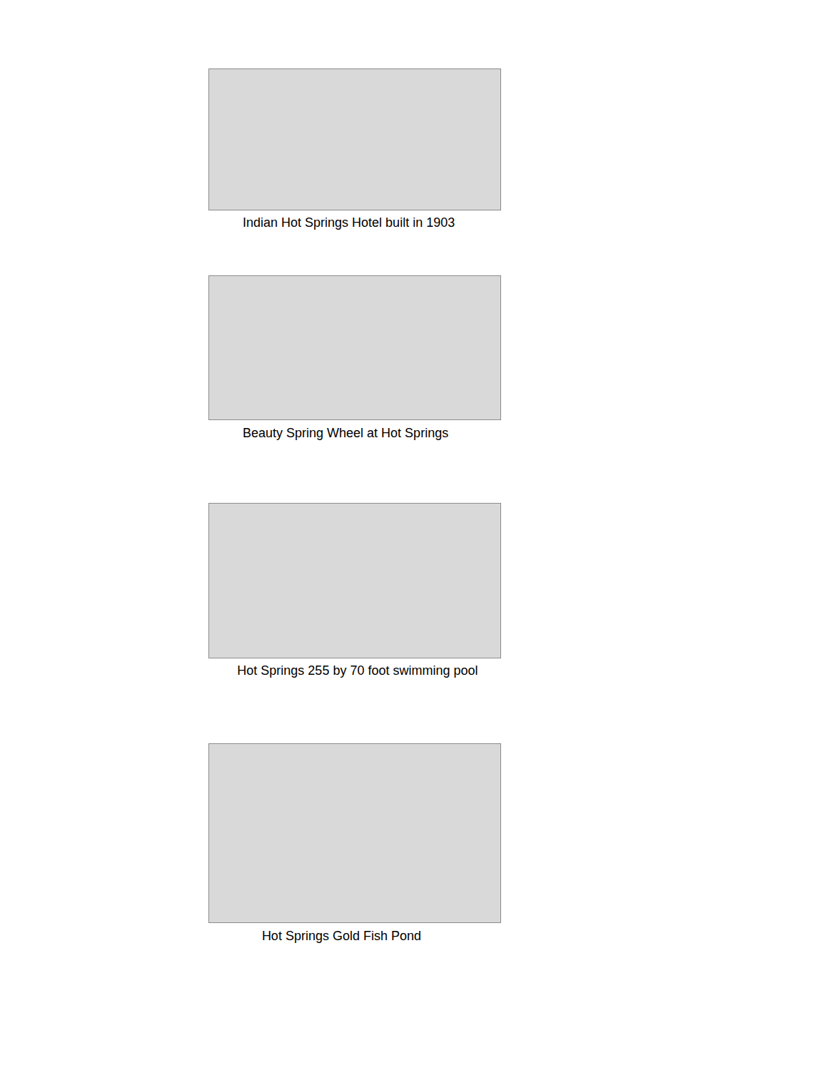Indian Hot Springs Hotel built in 1903
Beauty Spring Wheel at Hot Springs
Hot Springs 255 by 70 foot swimming pool
Hot Springs Gold Fish Pond